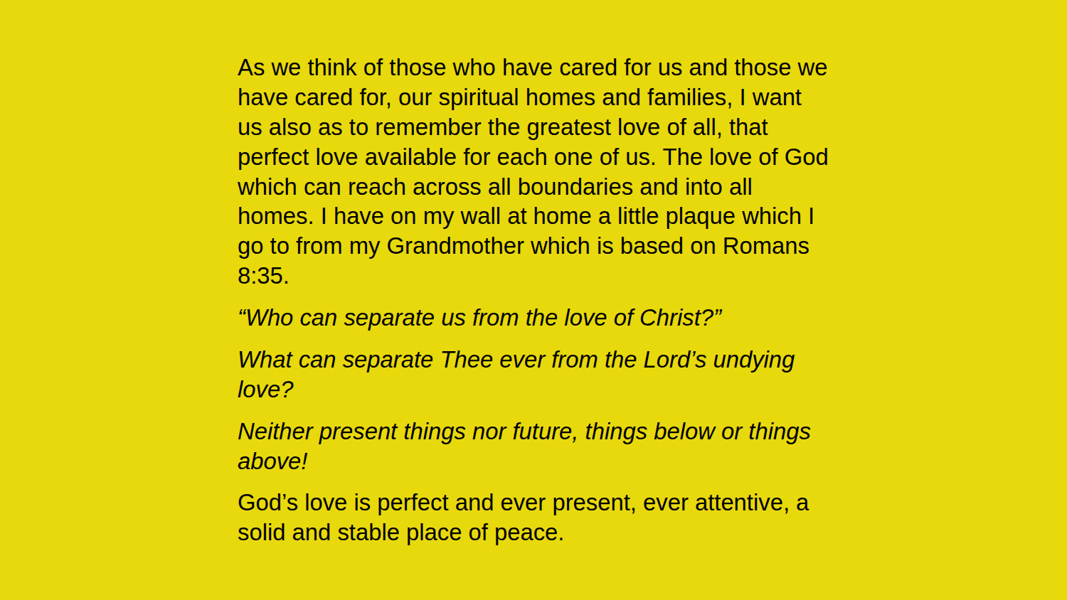As we think of those who have cared for us and those we have cared for, our spiritual homes and families, I want us also as to remember the greatest love of all, that perfect love available for each one of us. The love of God which can reach across all boundaries and into all homes. I have on my wall at home a little plaque which I go to from my Grandmother which is based on Romans 8:35.
“Who can separate us from the love of Christ?”
What can separate Thee ever from the Lord’s undying love?
Neither present things nor future, things below or things above!
God’s love is perfect and ever present, ever attentive, a solid and stable place of peace.